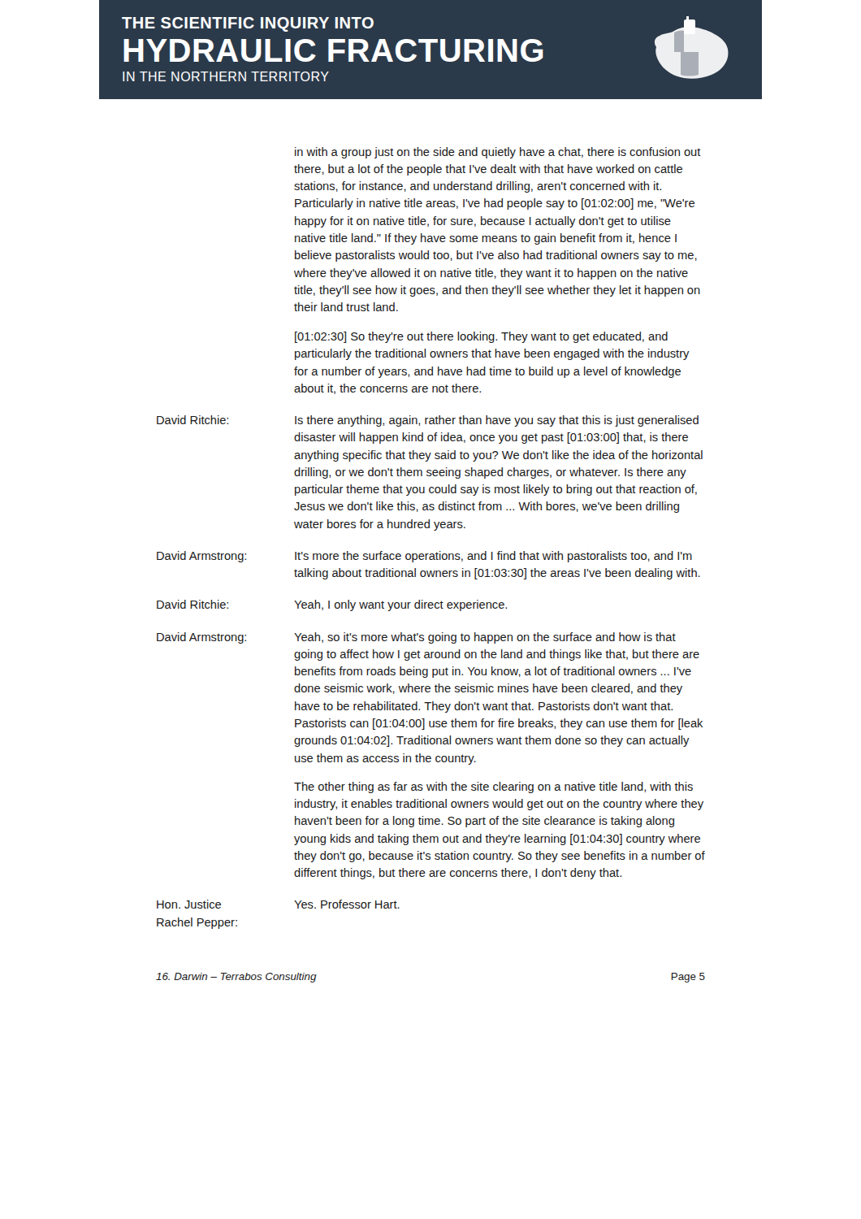The Scientific Inquiry into
Hydraulic Fracturing
in the Northern Territory
in with a group just on the side and quietly have a chat, there is confusion out there, but a lot of the people that I've dealt with that have worked on cattle stations, for instance, and understand drilling, aren't concerned with it. Particularly in native title areas, I've had people say to [01:02:00] me, "We're happy for it on native title, for sure, because I actually don't get to utilise native title land." If they have some means to gain benefit from it, hence I believe pastoralists would too, but I've also had traditional owners say to me, where they've allowed it on native title, they want it to happen on the native title, they'll see how it goes, and then they'll see whether they let it happen on their land trust land.
[01:02:30] So they're out there looking. They want to get educated, and particularly the traditional owners that have been engaged with the industry for a number of years, and have had time to build up a level of knowledge about it, the concerns are not there.
David Ritchie:
Is there anything, again, rather than have you say that this is just generalised disaster will happen kind of idea, once you get past [01:03:00] that, is there anything specific that they said to you? We don't like the idea of the horizontal drilling, or we don't them seeing shaped charges, or whatever. Is there any particular theme that you could say is most likely to bring out that reaction of, Jesus we don't like this, as distinct from ... With bores, we've been drilling water bores for a hundred years.
David Armstrong:
It's more the surface operations, and I find that with pastoralists too, and I'm talking about traditional owners in [01:03:30] the areas I've been dealing with.
David Ritchie:
Yeah, I only want your direct experience.
David Armstrong:
Yeah, so it's more what's going to happen on the surface and how is that going to affect how I get around on the land and things like that, but there are benefits from roads being put in. You know, a lot of traditional owners ... I've done seismic work, where the seismic mines have been cleared, and they have to be rehabilitated. They don't want that. Pastorists don't want that. Pastorists can [01:04:00] use them for fire breaks, they can use them for [leak grounds 01:04:02]. Traditional owners want them done so they can actually use them as access in the country.
The other thing as far as with the site clearing on a native title land, with this industry, it enables traditional owners would get out on the country where they haven't been for a long time. So part of the site clearance is taking along young kids and taking them out and they're learning [01:04:30] country where they don't go, because it's station country. So they see benefits in a number of different things, but there are concerns there, I don't deny that.
Hon. Justice Rachel Pepper:
Yes. Professor Hart.
16. Darwin – Terrabos Consulting
Page 5